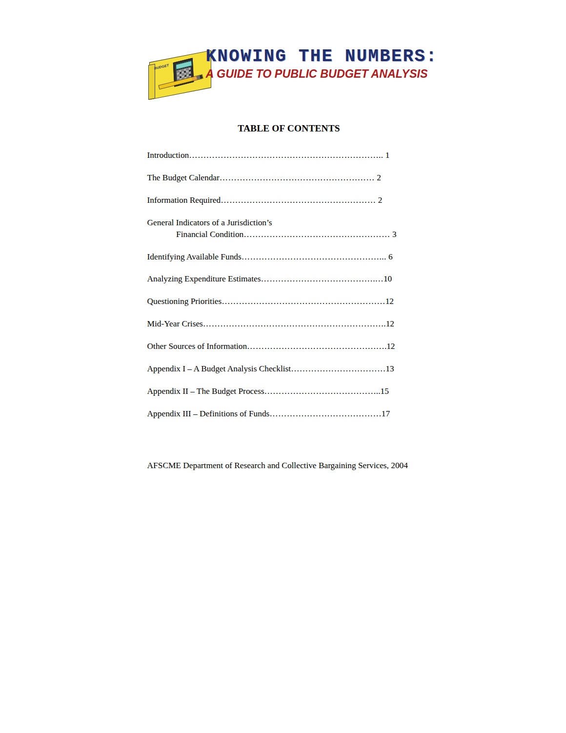BUDGET
KNOWING THE NUMBERS:
A GUIDE TO PUBLIC BUDGET ANALYSIS
TABLE OF CONTENTS
Introduction………………………………………………………….. 1
The Budget Calendar……………………………………………… 2
Information Required……………………………………………… 2
General Indicators of a Jurisdiction’s Financial Condition…………………………………………… 3
Identifying Available Funds…………………………………………... 6
Analyzing Expenditure Estimates………………………………….…10
Questioning Priorities…………………………………………………12
Mid-Year Crises……………………………………………………….12
Other Sources of Information………………………………………….12
Appendix I – A Budget Analysis Checklist……………………………13
Appendix II – The Budget Process…………………………………..15
Appendix III – Definitions of Funds…………………………………17
AFSCME Department of Research and Collective Bargaining Services, 2004